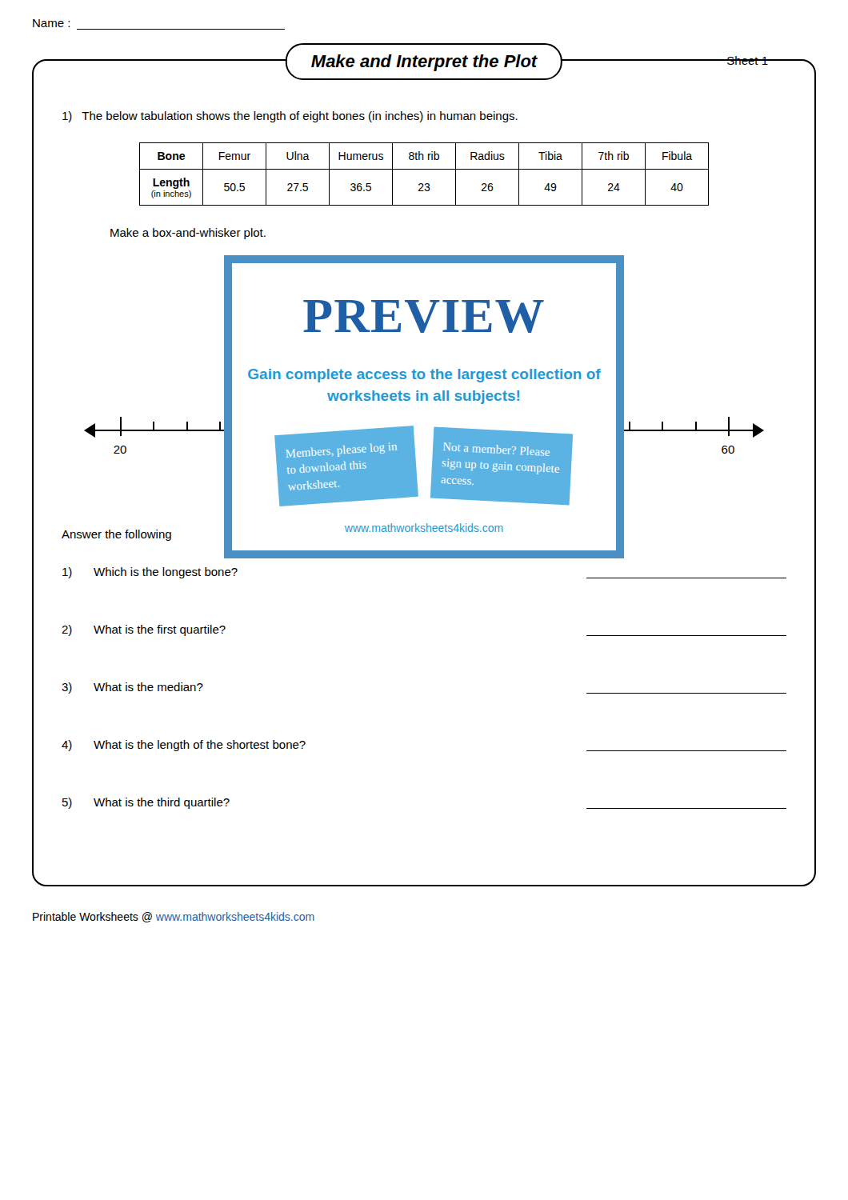Name :
Sheet 1
Make and Interpret the Plot
1) The below tabulation shows the length of eight bones (in inches) in human beings.
| Bone | Femur | Ulna | Humerus | 8th rib | Radius | Tibia | 7th rib | Fibula |
| Length (in inches) | 50.5 | 27.5 | 36.5 | 23 | 26 | 49 | 24 | 40 |
Make a box-and-whisker plot.
20
60
PREVIEW
Gain complete access to the largest collection of worksheets in all subjects!
Members, please log in to download this worksheet.
Not a member? Please sign up to gain complete access.
www.mathworksheets4kids.com
Answer the following
Which is the longest bone?
What is the first quartile?
What is the median?
What is the length of the shortest bone?
What is the third quartile?
Printable Worksheets @ www.mathworksheets4kids.com